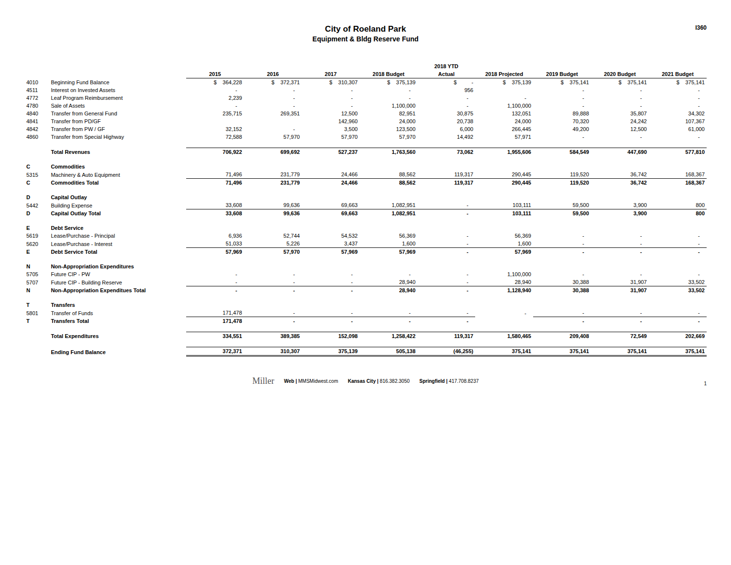I360
City of Roeland Park
Equipment & Bldg Reserve Fund
| | | | | | | 2018 YTD | | | | |
| --- | --- | --- | --- | --- | --- | --- | --- | --- | --- | --- |
| | | 2015 | 2016 | 2017 | 2018 Budget | Actual | 2018 Projected | 2019 Budget | 2020 Budget | 2021 Budget |
| 4010 | Beginning Fund Balance | $ 364,228 | $ 372,371 | $ 310,307 | $ 375,139 | $ - | $ 375,139 | $ 375,141 | $ 375,141 | $ 375,141 |
| 4511 | Interest on Invested Assets | - | - | - | - | 956 | | - | - | - |
| 4772 | Leaf Program Reimbursement | 2,239 | - | - | - | - | - | - | - | - |
| 4780 | Sale of Assets | - | - | - | 1,100,000 | - | 1,100,000 | - | - | - |
| 4840 | Transfer from General Fund | 235,715 | 269,351 | 12,500 | 82,951 | 30,875 | 132,051 | 89,888 | 35,807 | 34,302 |
| 4841 | Transfer from PD/GF | | | 142,960 | 24,000 | 20,738 | 24,000 | 70,320 | 24,242 | 107,367 |
| 4842 | Transfer from PW / GF | 32,152 | - | 3,500 | 123,500 | 6,000 | 266,445 | 49,200 | 12,500 | 61,000 |
| 4860 | Transfer from Special Highway | 72,588 | 57,970 | 57,970 | 57,970 | 14,492 | 57,971 | - | - | - |
| | Total Revenues | 706,922 | 699,692 | 527,237 | 1,763,560 | 73,062 | 1,955,606 | 584,549 | 447,690 | 577,810 |
| C | Commodities | |
| 5315 | Machinery & Auto Equipment | 71,496 | 231,779 | 24,466 | 88,562 | 119,317 | 290,445 | 119,520 | 36,742 | 168,367 |
| C | Commodities Total | 71,496 | 231,779 | 24,466 | 88,562 | 119,317 | 290,445 | 119,520 | 36,742 | 168,367 |
| D | Capital Outlay | |
| 5442 | Building Expense | 33,608 | 99,636 | 69,663 | 1,082,951 | - | 103,111 | 59,500 | 3,900 | 800 |
| D | Capital Outlay Total | 33,608 | 99,636 | 69,663 | 1,082,951 | - | 103,111 | 59,500 | 3,900 | 800 |
| E | Debt Service | |
| 5619 | Lease/Purchase - Principal | 6,936 | 52,744 | 54,532 | 56,369 | - | 56,369 | - | - | - |
| 5620 | Lease/Purchase - Interest | 51,033 | 5,226 | 3,437 | 1,600 | - | 1,600 | - | - | - |
| E | Debt Service Total | 57,969 | 57,970 | 57,969 | 57,969 | - | 57,969 | - | - | - |
| N | Non-Appropriation Expenditures | |
| 5705 | Future CIP - PW | - | - | - | - | - | 1,100,000 | - | - | - |
| 5707 | Future CIP - Building Reserve | - | - | - | 28,940 | - | 28,940 | 30,388 | 31,907 | 33,502 |
| N | Non-Appropriation Expenditues Total | - | - | - | 28,940 | - | 1,128,940 | 30,388 | 31,907 | 33,502 |
| T | Transfers | |
| 5801 | Transfer of Funds | 171,478 | - | - | - | - | - | - | - | - |
| T | Transfers Total | 171,478 | - | - | - | - | | - | - | - |
| | Total Expenditures | 334,551 | 389,385 | 152,098 | 1,258,422 | 119,317 | 1,580,465 | 209,408 | 72,549 | 202,669 |
| | Ending Fund Balance | 372,371 | 310,307 | 375,139 | 505,138 | (46,255) | 375,141 | 375,141 | 375,141 | 375,141 |
Miller Web | MMSMidwest.com Kansas City | 816.382.3050 Springfield | 417.708.8237 1